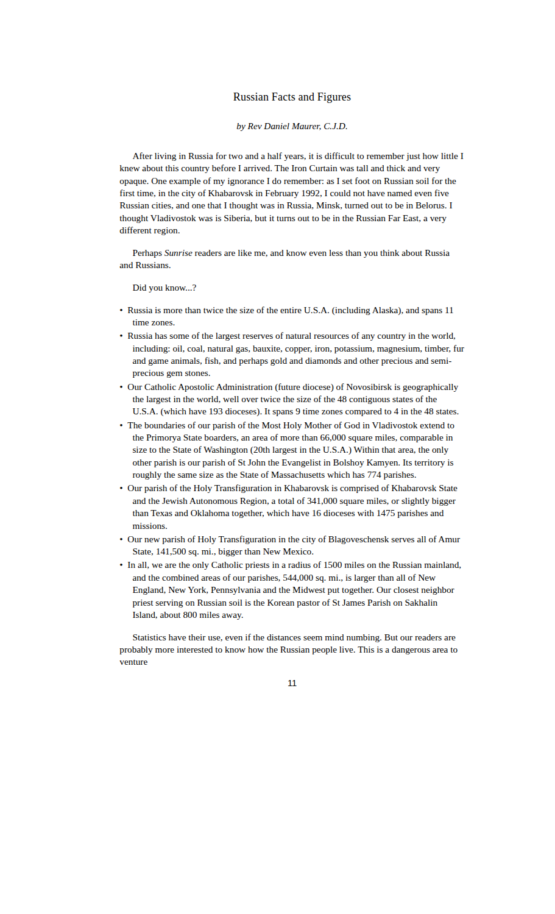Russian Facts and Figures
by Rev Daniel Maurer, C.J.D.
After living in Russia for two and a half years, it is difficult to remember just how little I knew about this country before I arrived. The Iron Curtain was tall and thick and very opaque. One example of my ignorance I do remember: as I set foot on Russian soil for the first time, in the city of Khabarovsk in February 1992, I could not have named even five Russian cities, and one that I thought was in Russia, Minsk, turned out to be in Belorus. I thought Vladivostok was is Siberia, but it turns out to be in the Russian Far East, a very different region.
Perhaps Sunrise readers are like me, and know even less than you think about Russia and Russians.
Did you know...?
Russia is more than twice the size of the entire U.S.A. (including Alaska), and spans 11 time zones.
Russia has some of the largest reserves of natural resources of any country in the world, including: oil, coal, natural gas, bauxite, copper, iron, potassium, magnesium, timber, fur and game animals, fish, and perhaps gold and diamonds and other precious and semi-precious gem stones.
Our Catholic Apostolic Administration (future diocese) of Novosibirsk is geographically the largest in the world, well over twice the size of the 48 contiguous states of the U.S.A. (which have 193 dioceses). It spans 9 time zones compared to 4 in the 48 states.
The boundaries of our parish of the Most Holy Mother of God in Vladivostok extend to the Primorya State boarders, an area of more than 66,000 square miles, comparable in size to the State of Washington (20th largest in the U.S.A.) Within that area, the only other parish is our parish of St John the Evangelist in Bolshoy Kamyen. Its territory is roughly the same size as the State of Massachusetts which has 774 parishes.
Our parish of the Holy Transfiguration in Khabarovsk is comprised of Khabarovsk State and the Jewish Autonomous Region, a total of 341,000 square miles, or slightly bigger than Texas and Oklahoma together, which have 16 dioceses with 1475 parishes and missions.
Our new parish of Holy Transfiguration in the city of Blagoveschensk serves all of Amur State, 141,500 sq. mi., bigger than New Mexico.
In all, we are the only Catholic priests in a radius of 1500 miles on the Russian mainland, and the combined areas of our parishes, 544,000 sq. mi., is larger than all of New England, New York, Pennsylvania and the Midwest put together. Our closest neighbor priest serving on Russian soil is the Korean pastor of St James Parish on Sakhalin Island, about 800 miles away.
Statistics have their use, even if the distances seem mind numbing. But our readers are probably more interested to know how the Russian people live. This is a dangerous area to venture
11